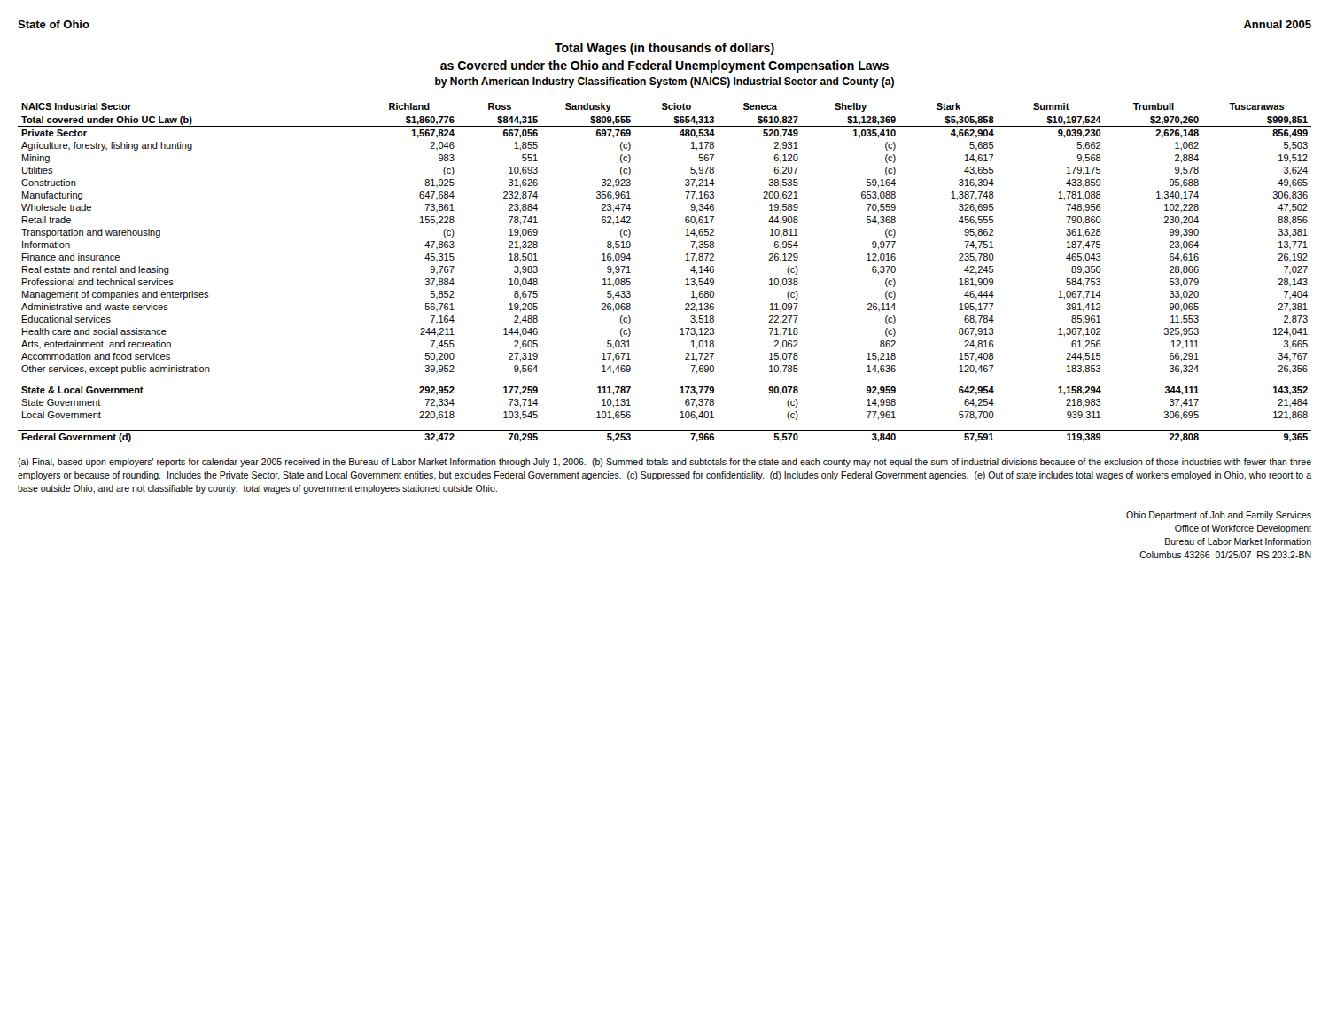State of Ohio Annual 2005
Total Wages (in thousands of dollars)
as Covered under the Ohio and Federal Unemployment Compensation Laws
by North American Industry Classification System (NAICS) Industrial Sector and County (a)
| NAICS Industrial Sector | Richland | Ross | Sandusky | Scioto | Seneca | Shelby | Stark | Summit | Trumbull | Tuscarawas |
| --- | --- | --- | --- | --- | --- | --- | --- | --- | --- | --- |
| Total covered under Ohio UC Law (b) | $1,860,776 | $844,315 | $809,555 | $654,313 | $610,827 | $1,128,369 | $5,305,858 | $10,197,524 | $2,970,260 | $999,851 |
| Private Sector | 1,567,824 | 667,056 | 697,769 | 480,534 | 520,749 | 1,035,410 | 4,662,904 | 9,039,230 | 2,626,148 | 856,499 |
| Agriculture, forestry, fishing and hunting | 2,046 | 1,855 | (c) | 1,178 | 2,931 | (c) | 5,685 | 5,662 | 1,062 | 5,503 |
| Mining | 983 | 551 | (c) | 567 | 6,120 | (c) | 14,617 | 9,568 | 2,884 | 19,512 |
| Utilities | (c) | 10,693 | (c) | 5,978 | 6,207 | (c) | 43,655 | 179,175 | 9,578 | 3,624 |
| Construction | 81,925 | 31,626 | 32,923 | 37,214 | 38,535 | 59,164 | 316,394 | 433,859 | 95,688 | 49,665 |
| Manufacturing | 647,684 | 232,874 | 356,961 | 77,163 | 200,621 | 653,088 | 1,387,748 | 1,781,088 | 1,340,174 | 306,836 |
| Wholesale trade | 73,861 | 23,884 | 23,474 | 9,346 | 19,589 | 70,559 | 326,695 | 748,956 | 102,228 | 47,502 |
| Retail trade | 155,228 | 78,741 | 62,142 | 60,617 | 44,908 | 54,368 | 456,555 | 790,860 | 230,204 | 88,856 |
| Transportation and warehousing | (c) | 19,069 | (c) | 14,652 | 10,811 | (c) | 95,862 | 361,628 | 99,390 | 33,381 |
| Information | 47,863 | 21,328 | 8,519 | 7,358 | 6,954 | 9,977 | 74,751 | 187,475 | 23,064 | 13,771 |
| Finance and insurance | 45,315 | 18,501 | 16,094 | 17,872 | 26,129 | 12,016 | 235,780 | 465,043 | 64,616 | 26,192 |
| Real estate and rental and leasing | 9,767 | 3,983 | 9,971 | 4,146 | (c) | 6,370 | 42,245 | 89,350 | 28,866 | 7,027 |
| Professional and technical services | 37,884 | 10,048 | 11,085 | 13,549 | 10,038 | (c) | 181,909 | 584,753 | 53,079 | 28,143 |
| Management of companies and enterprises | 5,852 | 8,675 | 5,433 | 1,680 | (c) | (c) | 46,444 | 1,067,714 | 33,020 | 7,404 |
| Administrative and waste services | 56,761 | 19,205 | 26,068 | 22,136 | 11,097 | 26,114 | 195,177 | 391,412 | 90,065 | 27,381 |
| Educational services | 7,164 | 2,488 | (c) | 3,518 | 22,277 | (c) | 68,784 | 85,961 | 11,553 | 2,873 |
| Health care and social assistance | 244,211 | 144,046 | (c) | 173,123 | 71,718 | (c) | 867,913 | 1,367,102 | 325,953 | 124,041 |
| Arts, entertainment, and recreation | 7,455 | 2,605 | 5,031 | 1,018 | 2,062 | 862 | 24,816 | 61,256 | 12,111 | 3,665 |
| Accommodation and food services | 50,200 | 27,319 | 17,671 | 21,727 | 15,078 | 15,218 | 157,408 | 244,515 | 66,291 | 34,767 |
| Other services, except public administration | 39,952 | 9,564 | 14,469 | 7,690 | 10,785 | 14,636 | 120,467 | 183,853 | 36,324 | 26,356 |
| State & Local Government | 292,952 | 177,259 | 111,787 | 173,779 | 90,078 | 92,959 | 642,954 | 1,158,294 | 344,111 | 143,352 |
| State Government | 72,334 | 73,714 | 10,131 | 67,378 | (c) | 14,998 | 64,254 | 218,983 | 37,417 | 21,484 |
| Local Government | 220,618 | 103,545 | 101,656 | 106,401 | (c) | 77,961 | 578,700 | 939,311 | 306,695 | 121,868 |
| Federal Government (d) | 32,472 | 70,295 | 5,253 | 7,966 | 5,570 | 3,840 | 57,591 | 119,389 | 22,808 | 9,365 |
(a) Final, based upon employers' reports for calendar year 2005 received in the Bureau of Labor Market Information through July 1, 2006. (b) Summed totals and subtotals for the state and each county may not equal the sum of industrial divisions because of the exclusion of those industries with fewer than three employers or because of rounding. Includes the Private Sector, State and Local Government entities, but excludes Federal Government agencies. (c) Suppressed for confidentiality. (d) Includes only Federal Government agencies. (e) Out of state includes total wages of workers employed in Ohio, who report to a base outside Ohio, and are not classifiable by county; total wages of government employees stationed outside Ohio.
Ohio Department of Job and Family Services
Office of Workforce Development
Bureau of Labor Market Information
Columbus 43266 01/25/07 RS 203.2-BN